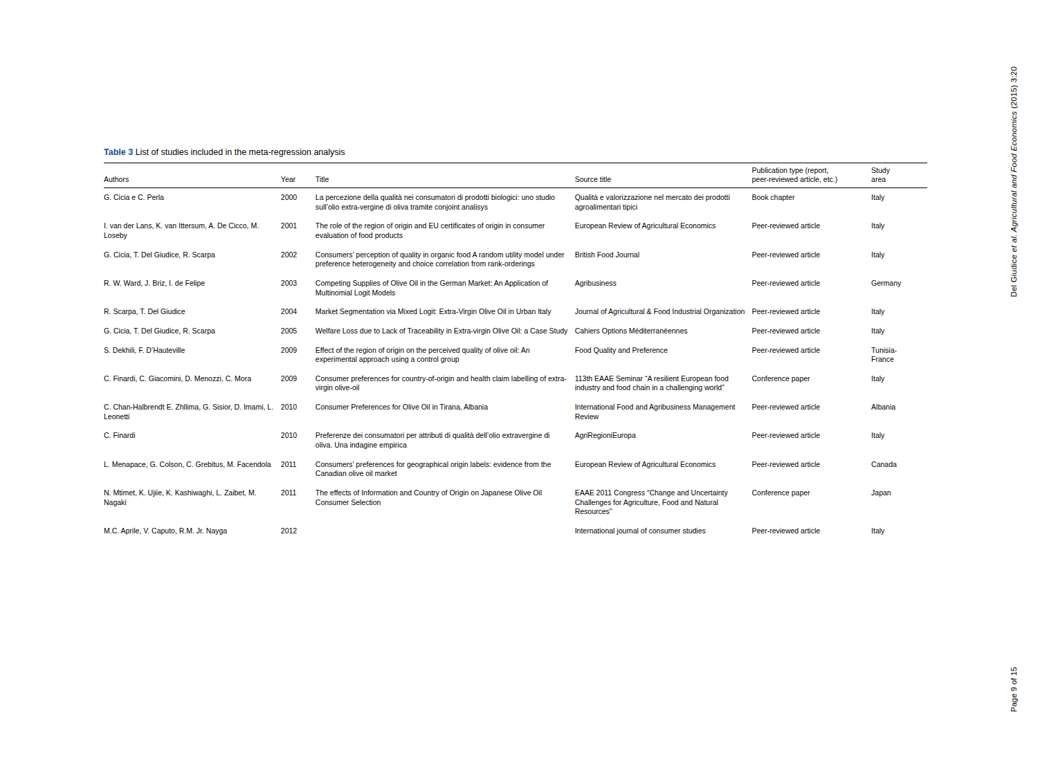Del Giudice et al. Agricultural and Food Economics (2015) 3:20
Page 9 of 15
Table 3 List of studies included in the meta-regression analysis
| Authors | Year | Title | Source title | Publication type (report, peer-reviewed article, etc.) | Study area |
| --- | --- | --- | --- | --- | --- |
| G. Cicia e C. Perla | 2000 | La percezione della qualità nei consumatori di prodotti biologici: uno studio sull’olio extra-vergine di oliva tramite conjoint analisys | Qualità e valorizzazione nel mercato dei prodotti agroalimentari tipici | Book chapter | Italy |
| I. van der Lans, K. van Ittersum, A. De Cicco, M. Loseby | 2001 | The role of the region of origin and EU certificates of origin in consumer evaluation of food products | European Review of Agricultural Economics | Peer-reviewed article | Italy |
| G. Cicia, T. Del Giudice, R. Scarpa | 2002 | Consumers’ perception of quality in organic food A random utility model under preference heterogeneity and choice correlation from rank-orderings | British Food Journal | Peer-reviewed article | Italy |
| R. W. Ward, J. Briz, I. de Felipe | 2003 | Competing Supplies of Olive Oil in the German Market: An Application of Multinomial Logit Models | Agribusiness | Peer-reviewed article | Germany |
| R. Scarpa, T. Del Giudice | 2004 | Market Segmentation via Mixed Logit: Extra-Virgin Olive Oil in Urban Italy | Journal of Agricultural & Food Industrial Organization | Peer-reviewed article | Italy |
| G. Cicia, T. Del Giudice, R. Scarpa | 2005 | Welfare Loss due to Lack of Traceability in Extra-virgin Olive Oil: a Case Study | Cahiers Options Méditerranéennes | Peer-reviewed article | Italy |
| S. Dekhili, F. D’Hauteville | 2009 | Effect of the region of origin on the perceived quality of olive oil: An experimental approach using a control group | Food Quality and Preference | Peer-reviewed article | Tunisia- France |
| C. Finardi, C. Giacomini, D. Menozzi, C. Mora | 2009 | Consumer preferences for country-of-origin and health claim labelling of extra-virgin olive-oil | 113th EAAE Seminar “A resilient European food industry and food chain in a challenging world” | Conference paper | Italy |
| C. Chan-Halbrendt E. Zhllima, G. Sisior, D. Imami, L. Leonetti | 2010 | Consumer Preferences for Olive Oil in Tirana, Albania | International Food and Agribusiness Management Review | Peer-reviewed article | Albania |
| C. Finardi | 2010 | Preferenze dei consumatori per attributi di qualità dell’olio extravergine di oliva. Una indagine empirica | AgriRegioniEuropa | Peer-reviewed article | Italy |
| L. Menapace, G. Colson, C. Grebitus, M. Facendola | 2011 | Consumers’ preferences for geographical origin labels: evidence from the Canadian olive oil market | European Review of Agricultural Economics | Peer-reviewed article | Canada |
| N. Mtimet, K. Ujiie, K. Kashiwaghi, L. Zaibet, M. Nagaki | 2011 | The effects of Information and Country of Origin on Japanese Olive Oil Consumer Selection | EAAE 2011 Congress “Change and Uncertainty Challenges for Agriculture, Food and Natural Resources” | Conference paper | Japan |
| M.C. Aprile, V. Caputo, R.M. Jr. Nayga | 2012 | | International journal of consumer studies | Peer-reviewed article | Italy |